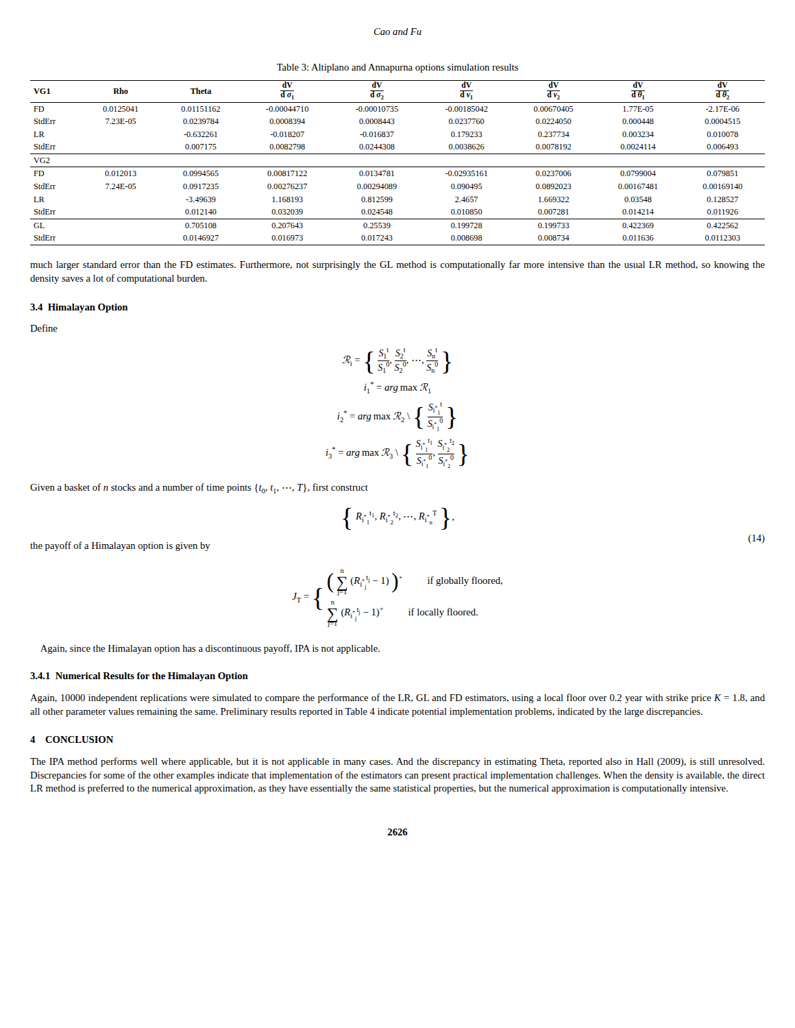Cao and Fu
Table 3: Altiplano and Annapurna options simulation results
| VG1 | Rho | Theta | dV d σ 1 | dV d σ 2 | dV d ν 1 | dV d ν 2 | dV d θ 1 | dV d θ 2 |
| --- | --- | --- | --- | --- | --- | --- | --- | --- |
| FD | 0.0125041 | 0.01151162 | -0.00044710 | -0.00010735 | -0.00185042 | 0.00670405 | 1.77E-05 | -2.17E-06 |
| StdErr | 7.23E-05 | 0.0239784 | 0.0008394 | 0.0008443 | 0.0237760 | 0.0224050 | 0.000448 | 0.0004515 |
| LR | | -0.632261 | -0.018207 | -0.016837 | 0.179233 | 0.237734 | 0.003234 | 0.010078 |
| StdErr | | 0.007175 | 0.0082798 | 0.0244308 | 0.0038626 | 0.0078192 | 0.0024114 | 0.006493 |
| VG2 | | | | | | | | |
| FD | 0.012013 | 0.0994565 | 0.00817122 | 0.0134781 | -0.02935161 | 0.0237006 | 0.0799004 | 0.079851 |
| StdErr | 7.24E-05 | 0.0917235 | 0.00276237 | 0.00294089 | 0.090495 | 0.0892023 | 0.00167481 | 0.00169140 |
| LR | | -3.49639 | 1.168193 | 0.812599 | 2.4657 | 1.669322 | 0.03548 | 0.128527 |
| StdErr | | 0.012140 | 0.032039 | 0.024548 | 0.010850 | 0.007281 | 0.014214 | 0.011926 |
| GL | | 0.705108 | 0.207643 | 0.25539 | 0.199728 | 0.199733 | 0.422369 | 0.422562 |
| StdErr | | 0.0146927 | 0.016973 | 0.017243 | 0.008698 | 0.008734 | 0.011636 | 0.0112303 |
much larger standard error than the FD estimates. Furthermore, not surprisingly the GL method is computationally far more intensive than the usual LR method, so knowing the density saves a lot of computational burden.
3.4 Himalayan Option
Define
ℛi = { S 1 t S 10, S 2 t S 20, ⋯, Snt Sn 0 } i 1* = arg max ℛ 1 i 2* = arg max ℛ 2 \ { Si*1 t Si*10 } i 3* = arg max ℛ 3 \ { Si*1 t1 Si*10, Si*2 t2 Si*20 }
Given a basket of n stocks and a number of time points {t 0, t 1, ⋯, T}, first construct
{ Ri*1 t1, Ri*2 t2, ⋯, Ri*n T },
the payoff of a Himalayan option is given by
JT = { ( n ∑ j=1 (Ri*j tj − 1) )+ if globally floored, n ∑ j=1 (Ri*j tj − 1)+ if locally floored. (14)
Again, since the Himalayan option has a discontinuous payoff, IPA is not applicable.
3.4.1 Numerical Results for the Himalayan Option
Again, 10000 independent replications were simulated to compare the performance of the LR, GL and FD estimators, using a local floor over 0.2 year with strike price K = 1.8, and all other parameter values remaining the same. Preliminary results reported in Table 4 indicate potential implementation problems, indicated by the large discrepancies.
4 CONCLUSION
The IPA method performs well where applicable, but it is not applicable in many cases. And the discrepancy in estimating Theta, reported also in Hall (2009), is still unresolved. Discrepancies for some of the other examples indicate that implementation of the estimators can present practical implementation challenges. When the density is available, the direct LR method is preferred to the numerical approximation, as they have essentially the same statistical properties, but the numerical approximation is computationally intensive.
2626